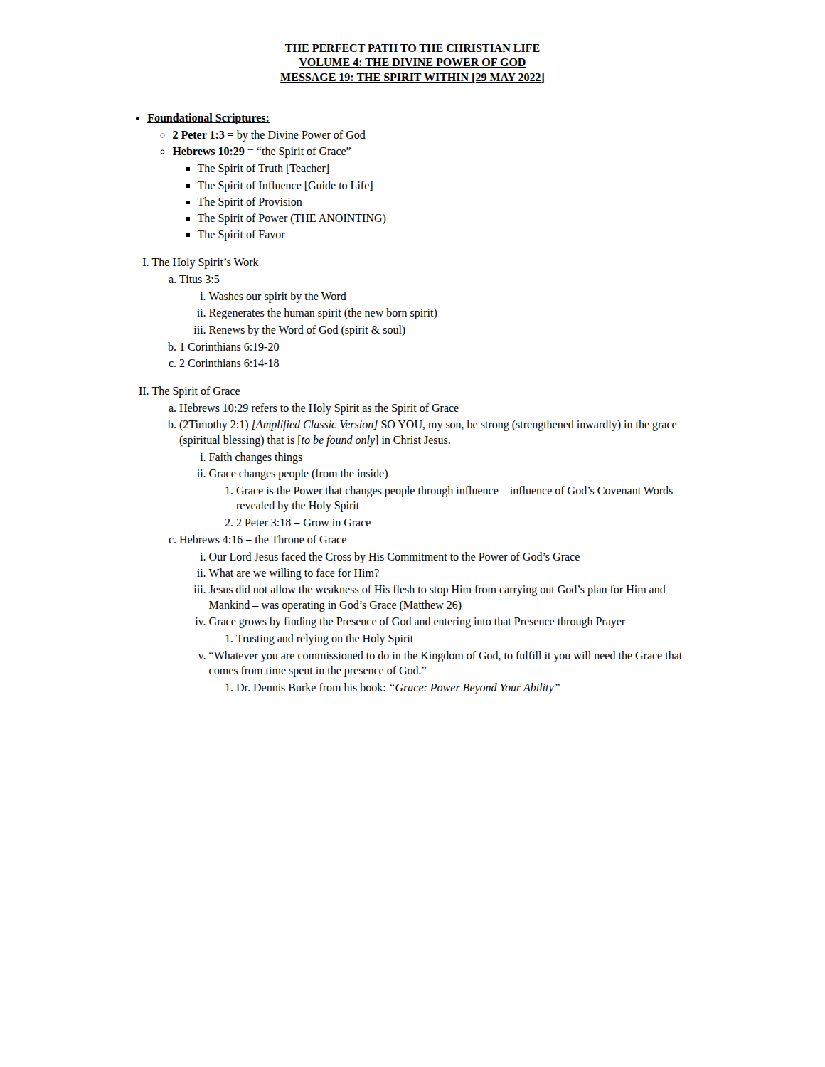THE PERFECT PATH TO THE CHRISTIAN LIFE
VOLUME 4: THE DIVINE POWER OF GOD
MESSAGE 19: THE SPIRIT WITHIN [29 MAY 2022]
Foundational Scriptures:
2 Peter 1:3 = by the Divine Power of God
Hebrews 10:29 = “the Spirit of Grace”
The Spirit of Truth [Teacher]
The Spirit of Influence [Guide to Life]
The Spirit of Provision
The Spirit of Power (THE ANOINTING)
The Spirit of Favor
The Holy Spirit’s Work
Titus 3:5
Washes our spirit by the Word
Regenerates the human spirit (the new born spirit)
Renews by the Word of God (spirit & soul)
1 Corinthians 6:19-20
2 Corinthians 6:14-18
The Spirit of Grace
Hebrews 10:29 refers to the Holy Spirit as the Spirit of Grace
(2Timothy 2:1) [Amplified Classic Version] SO YOU, my son, be strong (strengthened inwardly) in the grace (spiritual blessing) that is [to be found only] in Christ Jesus.
Faith changes things
Grace changes people (from the inside)
Grace is the Power that changes people through influence – influence of God’s Covenant Words revealed by the Holy Spirit
2 Peter 3:18 = Grow in Grace
Hebrews 4:16 = the Throne of Grace
Our Lord Jesus faced the Cross by His Commitment to the Power of God’s Grace
What are we willing to face for Him?
Jesus did not allow the weakness of His flesh to stop Him from carrying out God’s plan for Him and Mankind – was operating in God’s Grace (Matthew 26)
Grace grows by finding the Presence of God and entering into that Presence through Prayer
Trusting and relying on the Holy Spirit
“Whatever you are commissioned to do in the Kingdom of God, to fulfill it you will need the Grace that comes from time spent in the presence of God.”
Dr. Dennis Burke from his book: “Grace: Power Beyond Your Ability”